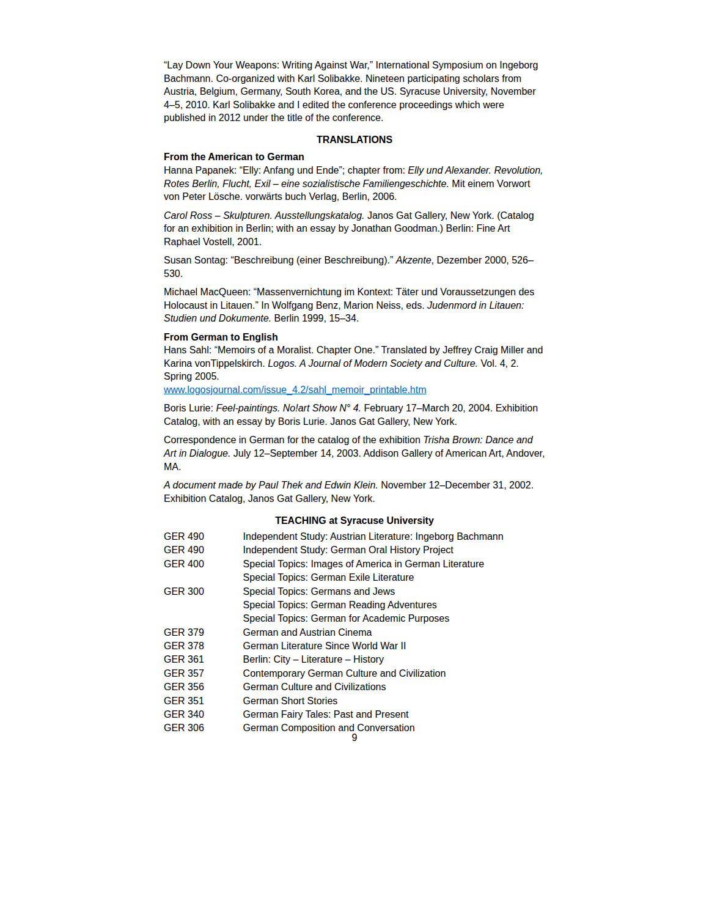“Lay Down Your Weapons: Writing Against War,” International Symposium on Ingeborg Bachmann. Co-organized with Karl Solibakke. Nineteen participating scholars from Austria, Belgium, Germany, South Korea, and the US. Syracuse University, November 4–5, 2010. Karl Solibakke and I edited the conference proceedings which were published in 2012 under the title of the conference.
TRANSLATIONS
From the American to German
Hanna Papanek: “Elly: Anfang und Ende”; chapter from: Elly und Alexander. Revolution, Rotes Berlin, Flucht, Exil – eine sozialistische Familiengeschichte. Mit einem Vorwort von Peter Lösche. vorwärts buch Verlag, Berlin, 2006.
Carol Ross – Skulpturen. Ausstellungskatalog. Janos Gat Gallery, New York. (Catalog for an exhibition in Berlin; with an essay by Jonathan Goodman.) Berlin: Fine Art Raphael Vostell, 2001.
Susan Sontag: “Beschreibung (einer Beschreibung).” Akzente, Dezember 2000, 526–530.
Michael MacQueen: “Massenvernichtung im Kontext: Täter und Voraussetzungen des Holocaust in Litauen.” In Wolfgang Benz, Marion Neiss, eds. Judenmord in Litauen: Studien und Dokumente. Berlin 1999, 15–34.
From German to English
Hans Sahl: “Memoirs of a Moralist. Chapter One.” Translated by Jeffrey Craig Miller and Karina vonTippelskirch. Logos. A Journal of Modern Society and Culture. Vol. 4, 2. Spring 2005.
www.logosjournal.com/issue_4.2/sahl_memoir_printable.htm
Boris Lurie: Feel-paintings. No!art Show N° 4. February 17–March 20, 2004. Exhibition Catalog, with an essay by Boris Lurie. Janos Gat Gallery, New York.
Correspondence in German for the catalog of the exhibition Trisha Brown: Dance and Art in Dialogue. July 12–September 14, 2003. Addison Gallery of American Art, Andover, MA.
A document made by Paul Thek and Edwin Klein. November 12–December 31, 2002. Exhibition Catalog, Janos Gat Gallery, New York.
TEACHING at Syracuse University
| GER 490 | Independent Study: Austrian Literature: Ingeborg Bachmann |
| GER 490 | Independent Study: German Oral History Project |
| GER 400 | Special Topics: Images of America in German Literature |
| | Special Topics: German Exile Literature |
| GER 300 | Special Topics: Germans and Jews |
| | Special Topics: German Reading Adventures |
| | Special Topics: German for Academic Purposes |
| GER 379 | German and Austrian Cinema |
| GER 378 | German Literature Since World War II |
| GER 361 | Berlin: City – Literature – History |
| GER 357 | Contemporary German Culture and Civilization |
| GER 356 | German Culture and Civilizations |
| GER 351 | German Short Stories |
| GER 340 | German Fairy Tales: Past and Present |
| GER 306 | German Composition and Conversation |
9